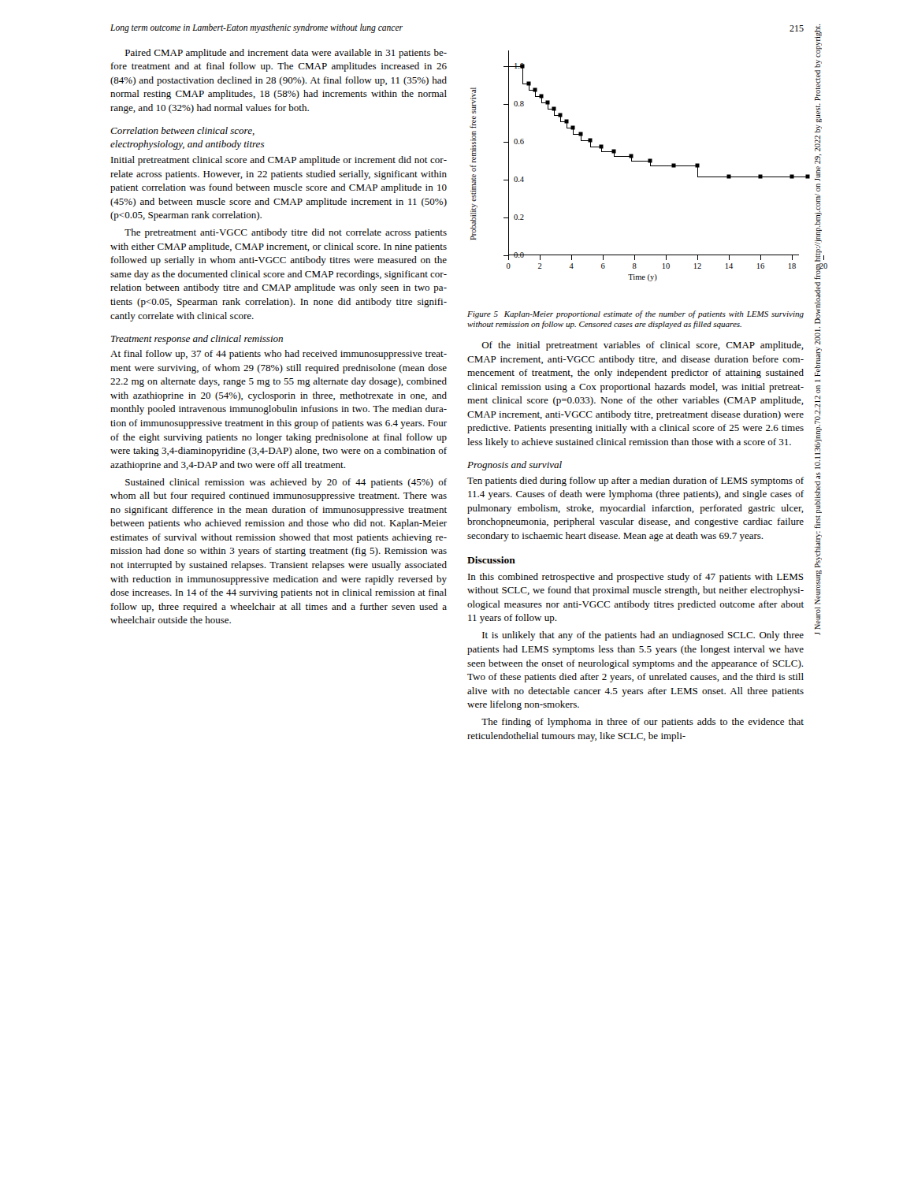Long term outcome in Lambert-Eaton myasthenic syndrome without lung cancer
215
J Neurol Neurosurg Psychiatry: first published as 10.1136/jnnp.70.2.212 on 1 February 2001. Downloaded from http://jnnp.bmj.com/ on June 29, 2022 by guest. Protected by copyright.
Paired CMAP amplitude and increment data were available in 31 patients before treatment and at final follow up. The CMAP amplitudes increased in 26 (84%) and postactivation declined in 28 (90%). At final follow up, 11 (35%) had normal resting CMAP amplitudes, 18 (58%) had increments within the normal range, and 10 (32%) had normal values for both.
Correlation between clinical score,
electrophysiology, and antibody titres
Initial pretreatment clinical score and CMAP amplitude or increment did not correlate across patients. However, in 22 patients studied serially, significant within patient correlation was found between muscle score and CMAP amplitude in 10 (45%) and between muscle score and CMAP amplitude increment in 11 (50%) (p<0.05, Spearman rank correlation).
The pretreatment anti-VGCC antibody titre did not correlate across patients with either CMAP amplitude, CMAP increment, or clinical score. In nine patients followed up serially in whom anti-VGCC antibody titres were measured on the same day as the documented clinical score and CMAP recordings, significant correlation between antibody titre and CMAP amplitude was only seen in two patients (p<0.05, Spearman rank correlation). In none did antibody titre significantly correlate with clinical score.
Treatment response and clinical remission
At final follow up, 37 of 44 patients who had received immunosuppressive treatment were surviving, of whom 29 (78%) still required prednisolone (mean dose 22.2 mg on alternate days, range 5 mg to 55 mg alternate day dosage), combined with azathioprine in 20 (54%), cyclosporin in three, methotrexate in one, and monthly pooled intravenous immunoglobulin infusions in two. The median duration of immunosuppressive treatment in this group of patients was 6.4 years. Four of the eight surviving patients no longer taking prednisolone at final follow up were taking 3,4-diaminopyridine (3,4-DAP) alone, two were on a combination of azathioprine and 3,4-DAP and two were off all treatment.
Sustained clinical remission was achieved by 20 of 44 patients (45%) of whom all but four required continued immunosuppressive treatment. There was no significant difference in the mean duration of immunosuppressive treatment between patients who achieved remission and those who did not. Kaplan-Meier estimates of survival without remission showed that most patients achieving remission had done so within 3 years of starting treatment (fig 5). Remission was not interrupted by sustained relapses. Transient relapses were usually associated with reduction in immunosuppressive medication and were rapidly reversed by dose increases. In 14 of the 44 surviving patients not in clinical remission at final follow up, three required a wheelchair at all times and a further seven used a wheelchair outside the house.
Probability estimate of remission free survival
1.0
0.8
0.6
0.4
0.2
0.0
0
2
4
6
8
10
12
14
16
18
20
Time (y)
Figure 5 Kaplan-Meier proportional estimate of the number of patients with LEMS surviving without remission on follow up. Censored cases are displayed as filled squares.
Of the initial pretreatment variables of clinical score, CMAP amplitude, CMAP increment, anti-VGCC antibody titre, and disease duration before commencement of treatment, the only independent predictor of attaining sustained clinical remission using a Cox proportional hazards model, was initial pretreatment clinical score (p=0.033). None of the other variables (CMAP amplitude, CMAP increment, anti-VGCC antibody titre, pretreatment disease duration) were predictive. Patients presenting initially with a clinical score of 25 were 2.6 times less likely to achieve sustained clinical remission than those with a score of 31.
Prognosis and survival
Ten patients died during follow up after a median duration of LEMS symptoms of 11.4 years. Causes of death were lymphoma (three patients), and single cases of pulmonary embolism, stroke, myocardial infarction, perforated gastric ulcer, bronchopneumonia, peripheral vascular disease, and congestive cardiac failure secondary to ischaemic heart disease. Mean age at death was 69.7 years.
Discussion
In this combined retrospective and prospective study of 47 patients with LEMS without SCLC, we found that proximal muscle strength, but neither electrophysiological measures nor anti-VGCC antibody titres predicted outcome after about 11 years of follow up.
It is unlikely that any of the patients had an undiagnosed SCLC. Only three patients had LEMS symptoms less than 5.5 years (the longest interval we have seen between the onset of neurological symptoms and the appearance of SCLC). Two of these patients died after 2 years, of unrelated causes, and the third is still alive with no detectable cancer 4.5 years after LEMS onset. All three patients were lifelong non-smokers.
The finding of lymphoma in three of our patients adds to the evidence that reticulendothelial tumours may, like SCLC, be impli-